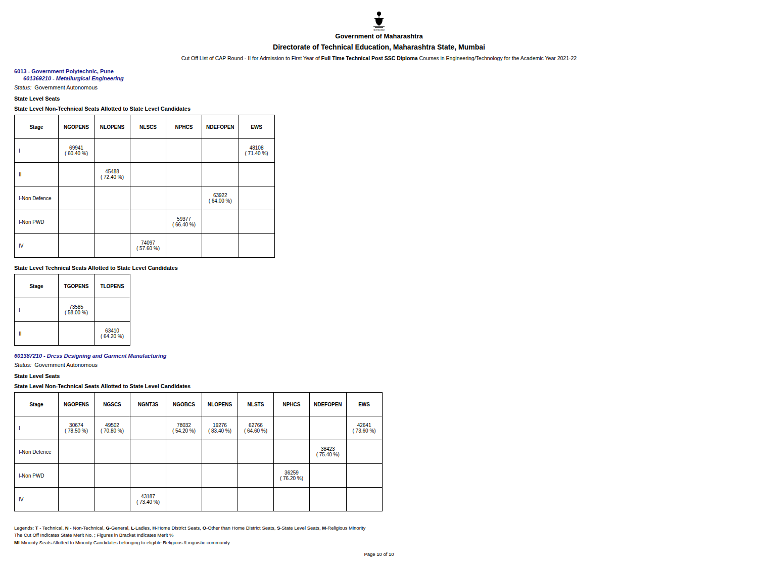सत्यमेव जयते
Government of Maharashtra
Directorate of Technical Education, Maharashtra State, Mumbai
Cut Off List of CAP Round - II for Admission to First Year of Full Time Technical Post SSC Diploma Courses in Engineering/Technology for the Academic Year 2021-22
6013 - Government Polytechnic, Pune
601369210 - Metallurgical Engineering
Status: Government Autonomous
State Level Seats
State Level Non-Technical Seats Allotted to State Level Candidates
| Stage | NGOPENS | NLOPENS | NLSCS | NPHCS | NDEFOPEN | EWS |
| --- | --- | --- | --- | --- | --- | --- |
| I | 69941 ( 60.40 %) | | | | | 48108 ( 71.40 %) |
| II | | 45488 ( 72.40 %) | | | | |
| I-Non Defence | | | | | 63922 ( 64.00 %) | |
| I-Non PWD | | | | 59377 ( 66.40 %) | | |
| IV | | | 74097 ( 57.60 %) | | | |
State Level Technical Seats Allotted to State Level Candidates
| Stage | TGOPENS | TLOPENS |
| --- | --- | --- |
| I | 73585 ( 58.00 %) | |
| II | | 63410 ( 64.20 %) |
601387210 - Dress Designing and Garment Manufacturing
Status: Government Autonomous
State Level Seats
State Level Non-Technical Seats Allotted to State Level Candidates
| Stage | NGOPENS | NGSCS | NGNT3S | NGOBCS | NLOPENS | NLSTS | NPHCS | NDEFOPEN | EWS |
| --- | --- | --- | --- | --- | --- | --- | --- | --- | --- |
| I | 30674 ( 78.50 %) | 49502 ( 70.80 %) | | 78032 ( 54.20 %) | 19276 ( 83.40 %) | 62766 ( 64.60 %) | | | 42641 ( 73.60 %) |
| I-Non Defence | | | | | | | | 38423 ( 75.40 %) | |
| I-Non PWD | | | | | | | 36259 ( 76.20 %) | | |
| IV | | | 43187 ( 73.40 %) | | | | | | |
Legends: T - Technical, N - Non-Technical, G-General, L-Ladies, H-Home District Seats, O-Other than Home District Seats, S-State Level Seats, M-Religious Minority
The Cut Off Indicates State Merit No. ; Figures in Bracket Indicates Merit %
MI-Minority Seats Allotted to Minority Candidates belonging to eligible Religious /Linguistic community
Page 10 of 10